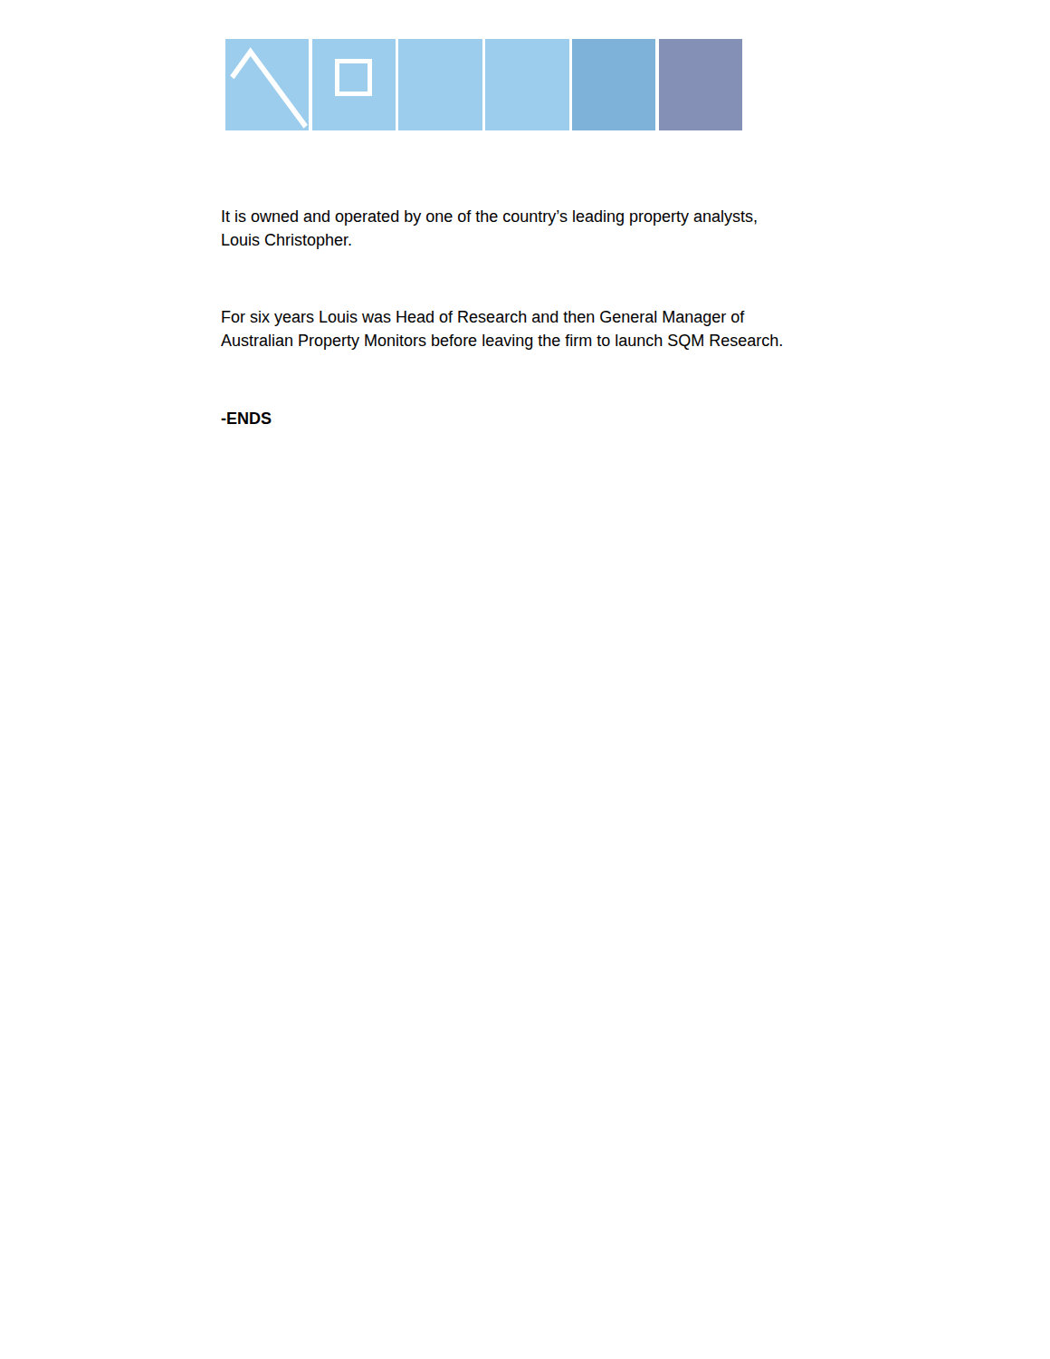It is owned and operated by one of the country’s leading property analysts, Louis Christopher.
For six years Louis was Head of Research and then General Manager of Australian Property Monitors before leaving the firm to launch SQM Research.
-ENDS